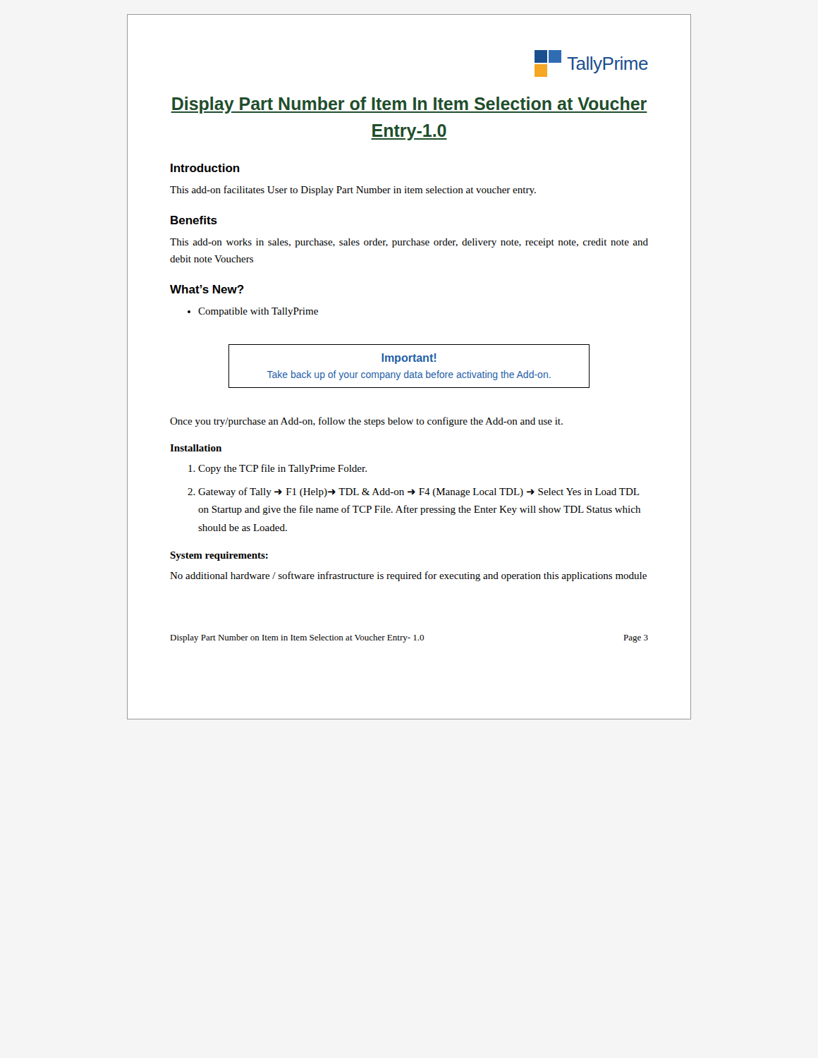TallyPrime
Display Part Number of Item In Item Selection at Voucher Entry-1.0
Introduction
This add-on facilitates User to Display Part Number in item selection at voucher entry.
Benefits
This add-on works in sales, purchase, sales order, purchase order, delivery note, receipt note, credit note and debit note Vouchers
What’s New?
Compatible with TallyPrime
Important!
Take back up of your company data before activating the Add-on.
Once you try/purchase an Add-on, follow the steps below to configure the Add-on and use it.
Installation
Copy the TCP file in TallyPrime Folder.
Gateway of Tally ➜ F1 (Help)➜ TDL & Add-on ➜ F4 (Manage Local TDL) ➜ Select Yes in Load TDL on Startup and give the file name of TCP File. After pressing the Enter Key will show TDL Status which should be as Loaded.
System requirements:
No additional hardware / software infrastructure is required for executing and operation this applications module
Display Part Number on Item in Item Selection at Voucher Entry- 1.0 Page 3